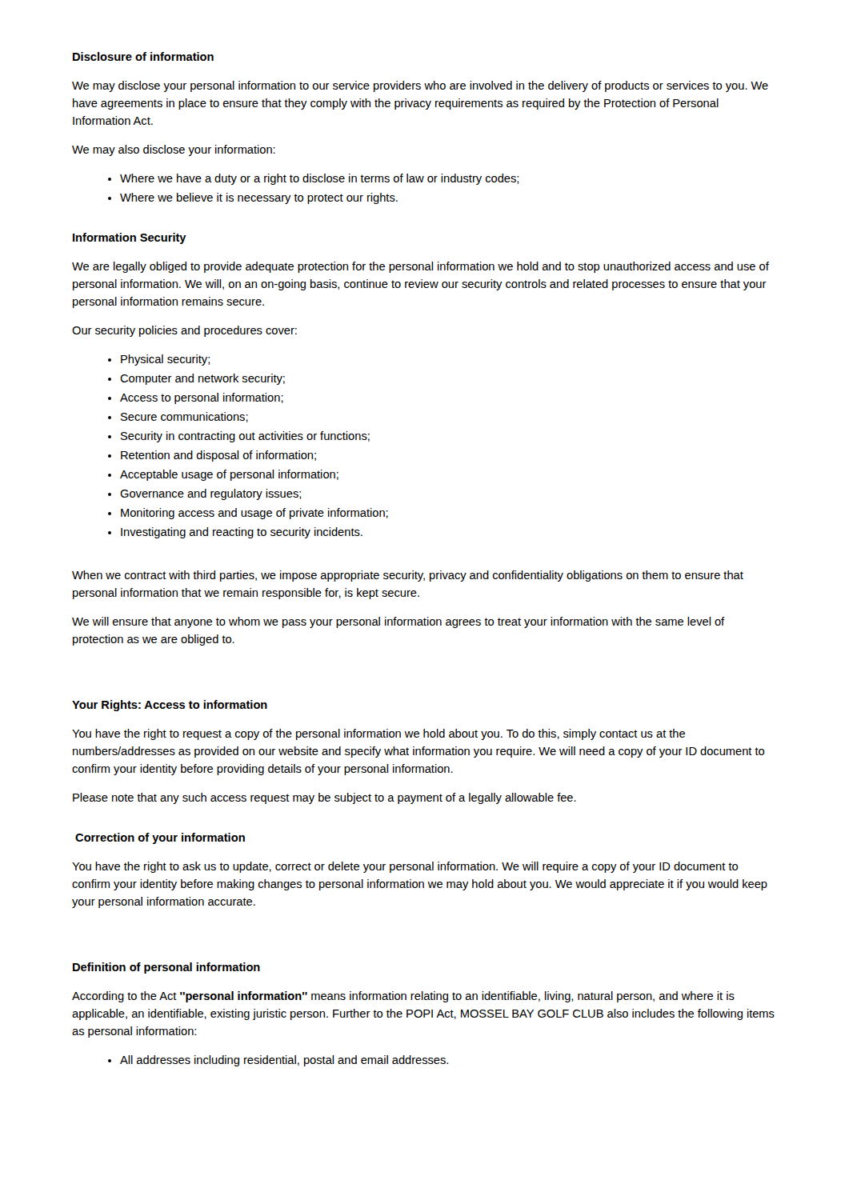Disclosure of information
We may disclose your personal information to our service providers who are involved in the delivery of products or services to you. We have agreements in place to ensure that they comply with the privacy requirements as required by the Protection of Personal Information Act.
We may also disclose your information:
Where we have a duty or a right to disclose in terms of law or industry codes;
Where we believe it is necessary to protect our rights.
Information Security
We are legally obliged to provide adequate protection for the personal information we hold and to stop unauthorized access and use of personal information. We will, on an on-going basis, continue to review our security controls and related processes to ensure that your personal information remains secure.
Our security policies and procedures cover:
Physical security;
Computer and network security;
Access to personal information;
Secure communications;
Security in contracting out activities or functions;
Retention and disposal of information;
Acceptable usage of personal information;
Governance and regulatory issues;
Monitoring access and usage of private information;
Investigating and reacting to security incidents.
When we contract with third parties, we impose appropriate security, privacy and confidentiality obligations on them to ensure that personal information that we remain responsible for, is kept secure.
We will ensure that anyone to whom we pass your personal information agrees to treat your information with the same level of protection as we are obliged to.
Your Rights: Access to information
You have the right to request a copy of the personal information we hold about you. To do this, simply contact us at the numbers/addresses as provided on our website and specify what information you require. We will need a copy of your ID document to confirm your identity before providing details of your personal information.
Please note that any such access request may be subject to a payment of a legally allowable fee.
Correction of your information
You have the right to ask us to update, correct or delete your personal information. We will require a copy of your ID document to confirm your identity before making changes to personal information we may hold about you. We would appreciate it if you would keep your personal information accurate.
Definition of personal information
According to the Act ''personal information'' means information relating to an identifiable, living, natural person, and where it is applicable, an identifiable, existing juristic person. Further to the POPI Act, MOSSEL BAY GOLF CLUB also includes the following items as personal information:
All addresses including residential, postal and email addresses.